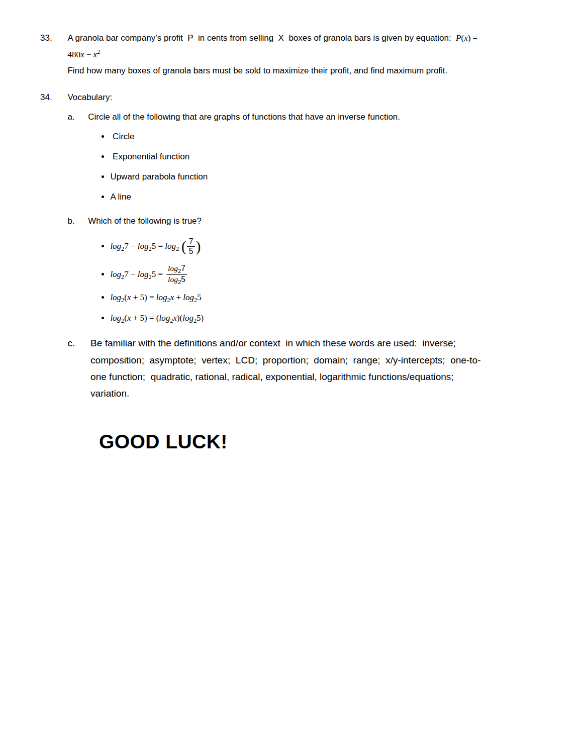33. A granola bar company’s profit P in cents from selling X boxes of granola bars is given by equation: P(x) = 480x − x2
Find how many boxes of granola bars must be sold to maximize their profit, and find maximum profit.
34. Vocabulary:
a. Circle all of the following that are graphs of functions that have an inverse function.
Circle
Exponential function
Upward parabola function
A line
b. Which of the following is true?
log27 − log25 = log2 (75)
log27 − log25 = log27 log25
log2(x + 5) = log2x + log25
log2(x + 5) = (log2x)(log25)
c. Be familiar with the definitions and/or context in which these words are used: inverse; composition; asymptote; vertex; LCD; proportion; domain; range; x/y-intercepts; one-to-one function; quadratic, rational, radical, exponential, logarithmic functions/equations; variation.
GOOD LUCK!